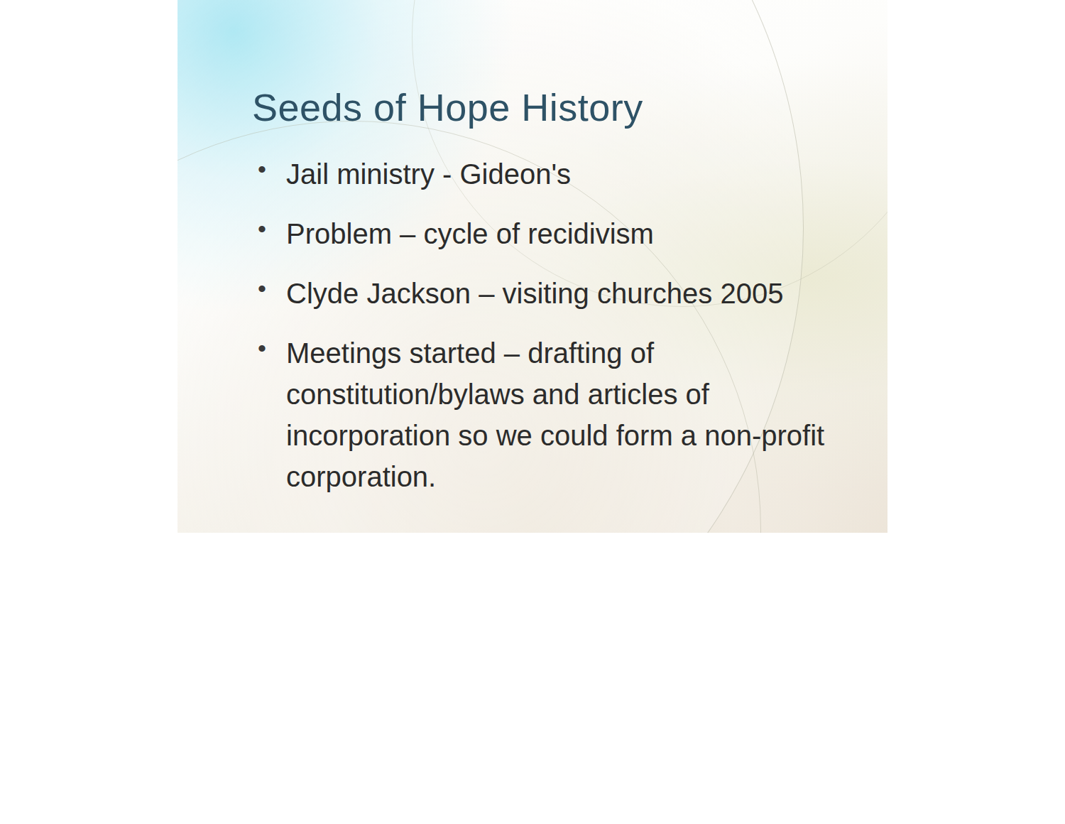Seeds of Hope History
Jail ministry - Gideon's
Problem – cycle of recidivism
Clyde Jackson – visiting churches 2005
Meetings started – drafting of constitution/bylaws and articles of incorporation so we could form a non-profit corporation.